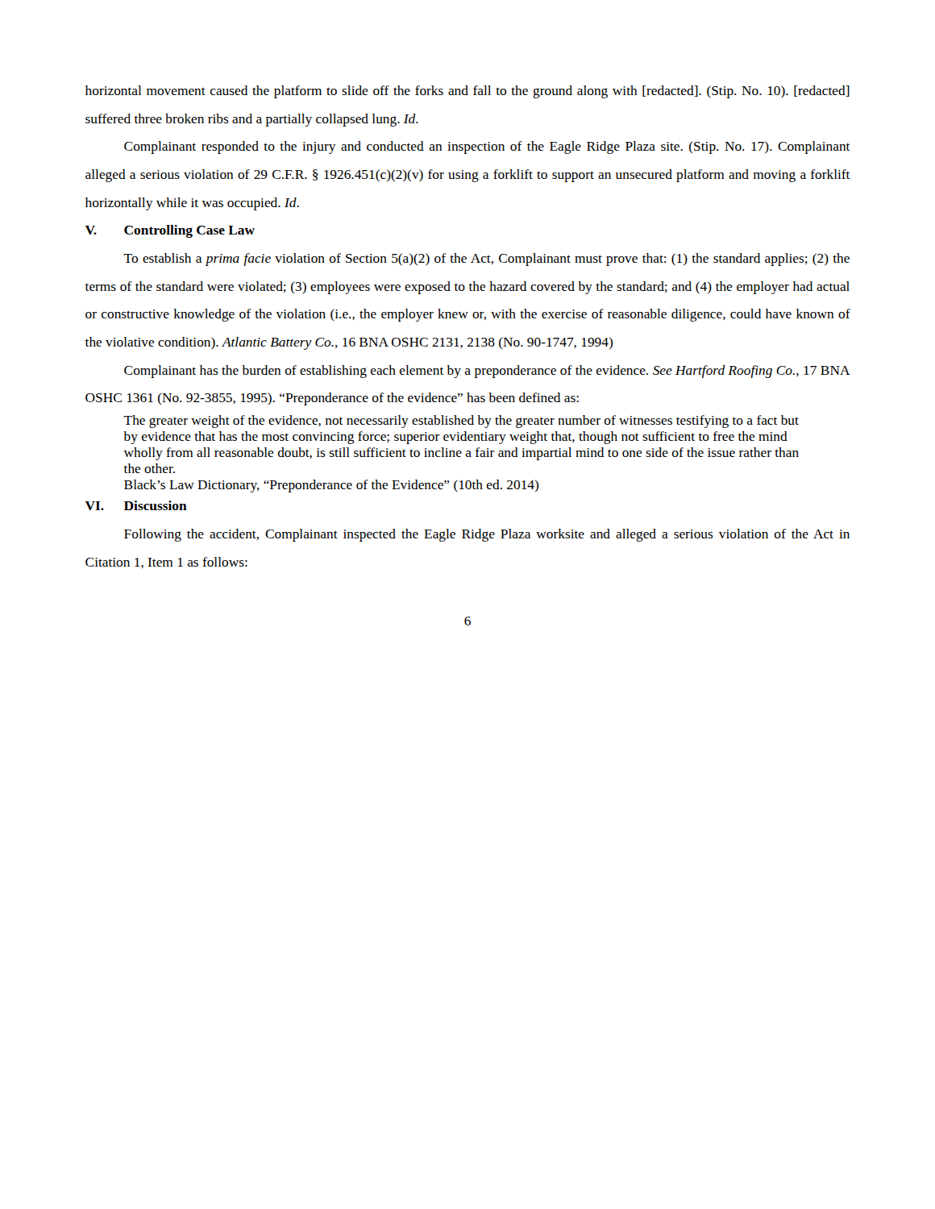horizontal movement caused the platform to slide off the forks and fall to the ground along with [redacted]. (Stip. No. 10). [redacted] suffered three broken ribs and a partially collapsed lung. Id.
Complainant responded to the injury and conducted an inspection of the Eagle Ridge Plaza site. (Stip. No. 17). Complainant alleged a serious violation of 29 C.F.R. § 1926.451(c)(2)(v) for using a forklift to support an unsecured platform and moving a forklift horizontally while it was occupied. Id.
V. Controlling Case Law
To establish a prima facie violation of Section 5(a)(2) of the Act, Complainant must prove that: (1) the standard applies; (2) the terms of the standard were violated; (3) employees were exposed to the hazard covered by the standard; and (4) the employer had actual or constructive knowledge of the violation (i.e., the employer knew or, with the exercise of reasonable diligence, could have known of the violative condition). Atlantic Battery Co., 16 BNA OSHC 2131, 2138 (No. 90-1747, 1994)
Complainant has the burden of establishing each element by a preponderance of the evidence. See Hartford Roofing Co., 17 BNA OSHC 1361 (No. 92-3855, 1995). “Preponderance of the evidence” has been defined as:
The greater weight of the evidence, not necessarily established by the greater number of witnesses testifying to a fact but by evidence that has the most convincing force; superior evidentiary weight that, though not sufficient to free the mind wholly from all reasonable doubt, is still sufficient to incline a fair and impartial mind to one side of the issue rather than the other.
Black’s Law Dictionary, “Preponderance of the Evidence” (10th ed. 2014)
VI. Discussion
Following the accident, Complainant inspected the Eagle Ridge Plaza worksite and alleged a serious violation of the Act in Citation 1, Item 1 as follows:
6